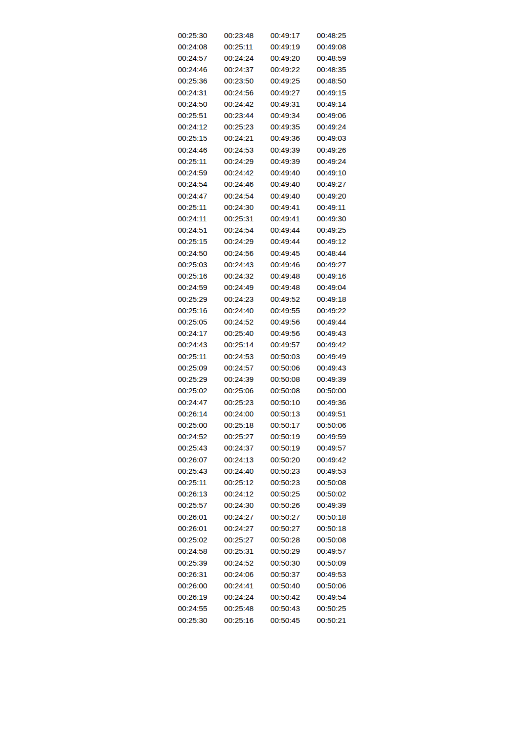| 00:25:30 | 00:23:48 | 00:49:17 | 00:48:25 |
| 00:24:08 | 00:25:11 | 00:49:19 | 00:49:08 |
| 00:24:57 | 00:24:24 | 00:49:20 | 00:48:59 |
| 00:24:46 | 00:24:37 | 00:49:22 | 00:48:35 |
| 00:25:36 | 00:23:50 | 00:49:25 | 00:48:50 |
| 00:24:31 | 00:24:56 | 00:49:27 | 00:49:15 |
| 00:24:50 | 00:24:42 | 00:49:31 | 00:49:14 |
| 00:25:51 | 00:23:44 | 00:49:34 | 00:49:06 |
| 00:24:12 | 00:25:23 | 00:49:35 | 00:49:24 |
| 00:25:15 | 00:24:21 | 00:49:36 | 00:49:03 |
| 00:24:46 | 00:24:53 | 00:49:39 | 00:49:26 |
| 00:25:11 | 00:24:29 | 00:49:39 | 00:49:24 |
| 00:24:59 | 00:24:42 | 00:49:40 | 00:49:10 |
| 00:24:54 | 00:24:46 | 00:49:40 | 00:49:27 |
| 00:24:47 | 00:24:54 | 00:49:40 | 00:49:20 |
| 00:25:11 | 00:24:30 | 00:49:41 | 00:49:11 |
| 00:24:11 | 00:25:31 | 00:49:41 | 00:49:30 |
| 00:24:51 | 00:24:54 | 00:49:44 | 00:49:25 |
| 00:25:15 | 00:24:29 | 00:49:44 | 00:49:12 |
| 00:24:50 | 00:24:56 | 00:49:45 | 00:48:44 |
| 00:25:03 | 00:24:43 | 00:49:46 | 00:49:27 |
| 00:25:16 | 00:24:32 | 00:49:48 | 00:49:16 |
| 00:24:59 | 00:24:49 | 00:49:48 | 00:49:04 |
| 00:25:29 | 00:24:23 | 00:49:52 | 00:49:18 |
| 00:25:16 | 00:24:40 | 00:49:55 | 00:49:22 |
| 00:25:05 | 00:24:52 | 00:49:56 | 00:49:44 |
| 00:24:17 | 00:25:40 | 00:49:56 | 00:49:43 |
| 00:24:43 | 00:25:14 | 00:49:57 | 00:49:42 |
| 00:25:11 | 00:24:53 | 00:50:03 | 00:49:49 |
| 00:25:09 | 00:24:57 | 00:50:06 | 00:49:43 |
| 00:25:29 | 00:24:39 | 00:50:08 | 00:49:39 |
| 00:25:02 | 00:25:06 | 00:50:08 | 00:50:00 |
| 00:24:47 | 00:25:23 | 00:50:10 | 00:49:36 |
| 00:26:14 | 00:24:00 | 00:50:13 | 00:49:51 |
| 00:25:00 | 00:25:18 | 00:50:17 | 00:50:06 |
| 00:24:52 | 00:25:27 | 00:50:19 | 00:49:59 |
| 00:25:43 | 00:24:37 | 00:50:19 | 00:49:57 |
| 00:26:07 | 00:24:13 | 00:50:20 | 00:49:42 |
| 00:25:43 | 00:24:40 | 00:50:23 | 00:49:53 |
| 00:25:11 | 00:25:12 | 00:50:23 | 00:50:08 |
| 00:26:13 | 00:24:12 | 00:50:25 | 00:50:02 |
| 00:25:57 | 00:24:30 | 00:50:26 | 00:49:39 |
| 00:26:01 | 00:24:27 | 00:50:27 | 00:50:18 |
| 00:26:01 | 00:24:27 | 00:50:27 | 00:50:18 |
| 00:25:02 | 00:25:27 | 00:50:28 | 00:50:08 |
| 00:24:58 | 00:25:31 | 00:50:29 | 00:49:57 |
| 00:25:39 | 00:24:52 | 00:50:30 | 00:50:09 |
| 00:26:31 | 00:24:06 | 00:50:37 | 00:49:53 |
| 00:26:00 | 00:24:41 | 00:50:40 | 00:50:06 |
| 00:26:19 | 00:24:24 | 00:50:42 | 00:49:54 |
| 00:24:55 | 00:25:48 | 00:50:43 | 00:50:25 |
| 00:25:30 | 00:25:16 | 00:50:45 | 00:50:21 |